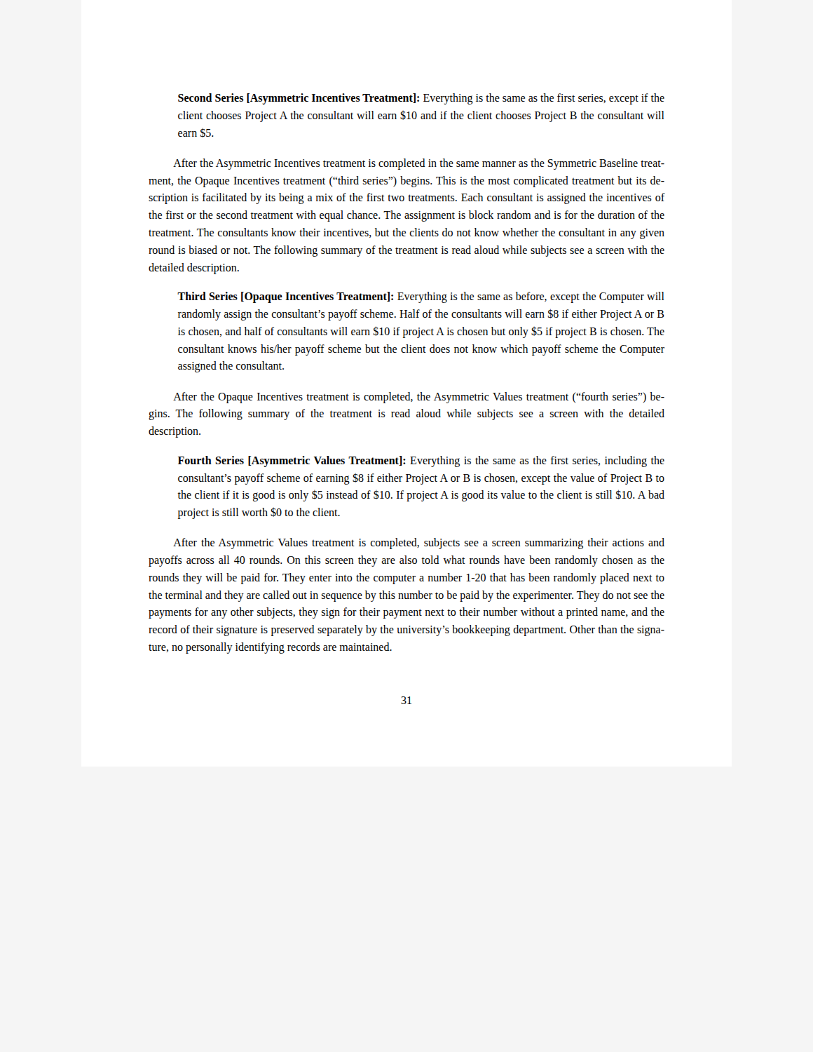Second Series [Asymmetric Incentives Treatment]: Everything is the same as the first series, except if the client chooses Project A the consultant will earn $10 and if the client chooses Project B the consultant will earn $5.
After the Asymmetric Incentives treatment is completed in the same manner as the Symmetric Baseline treatment, the Opaque Incentives treatment (“third series”) begins. This is the most complicated treatment but its description is facilitated by its being a mix of the first two treatments. Each consultant is assigned the incentives of the first or the second treatment with equal chance. The assignment is block random and is for the duration of the treatment. The consultants know their incentives, but the clients do not know whether the consultant in any given round is biased or not. The following summary of the treatment is read aloud while subjects see a screen with the detailed description.
Third Series [Opaque Incentives Treatment]: Everything is the same as before, except the Computer will randomly assign the consultant’s payoff scheme. Half of the consultants will earn $8 if either Project A or B is chosen, and half of consultants will earn $10 if project A is chosen but only $5 if project B is chosen. The consultant knows his/her payoff scheme but the client does not know which payoff scheme the Computer assigned the consultant.
After the Opaque Incentives treatment is completed, the Asymmetric Values treatment (“fourth series”) begins. The following summary of the treatment is read aloud while subjects see a screen with the detailed description.
Fourth Series [Asymmetric Values Treatment]: Everything is the same as the first series, including the consultant’s payoff scheme of earning $8 if either Project A or B is chosen, except the value of Project B to the client if it is good is only $5 instead of $10. If project A is good its value to the client is still $10. A bad project is still worth $0 to the client.
After the Asymmetric Values treatment is completed, subjects see a screen summarizing their actions and payoffs across all 40 rounds. On this screen they are also told what rounds have been randomly chosen as the rounds they will be paid for. They enter into the computer a number 1-20 that has been randomly placed next to the terminal and they are called out in sequence by this number to be paid by the experimenter. They do not see the payments for any other subjects, they sign for their payment next to their number without a printed name, and the record of their signature is preserved separately by the university’s bookkeeping department. Other than the signature, no personally identifying records are maintained.
31